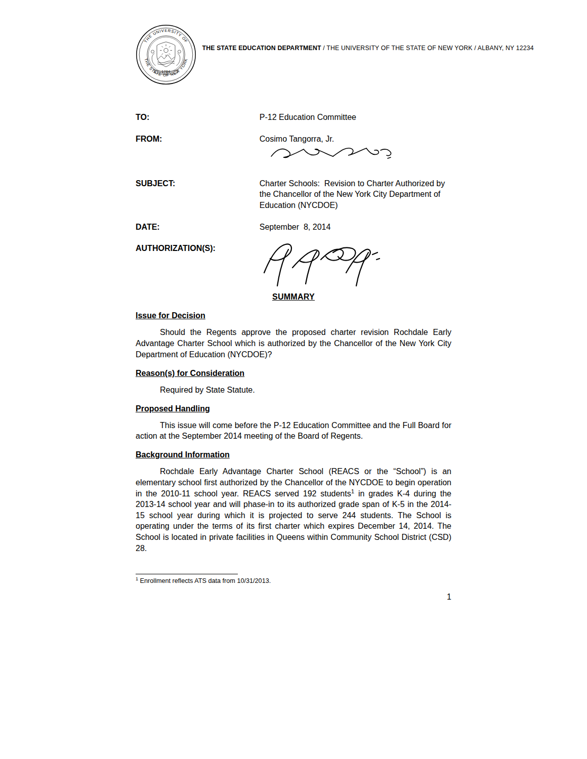THE UNIVERSITY OF THE STATE OF NEW YORK 1784
THE STATE EDUCATION DEPARTMENT / THE UNIVERSITY OF THE STATE OF NEW YORK / ALBANY, NY 12234
| TO: | P-12 Education Committee |
| FROM: | Cosimo Tangorra, Jr. |
| SUBJECT: | Charter Schools: Revision to Charter Authorized by the Chancellor of the New York City Department of Education (NYCDOE) |
| DATE: | September 8, 2014 |
| AUTHORIZATION(S): | |
SUMMARY
Issue for Decision
Should the Regents approve the proposed charter revision Rochdale Early Advantage Charter School which is authorized by the Chancellor of the New York City Department of Education (NYCDOE)?
Reason(s) for Consideration
Required by State Statute.
Proposed Handling
This issue will come before the P-12 Education Committee and the Full Board for action at the September 2014 meeting of the Board of Regents.
Background Information
Rochdale Early Advantage Charter School (REACS or the “School”) is an elementary school first authorized by the Chancellor of the NYCDOE to begin operation in the 2010-11 school year. REACS served 192 students1 in grades K-4 during the 2013-14 school year and will phase-in to its authorized grade span of K-5 in the 2014-15 school year during which it is projected to serve 244 students. The School is operating under the terms of its first charter which expires December 14, 2014. The School is located in private facilities in Queens within Community School District (CSD) 28.
1 Enrollment reflects ATS data from 10/31/2013.
1